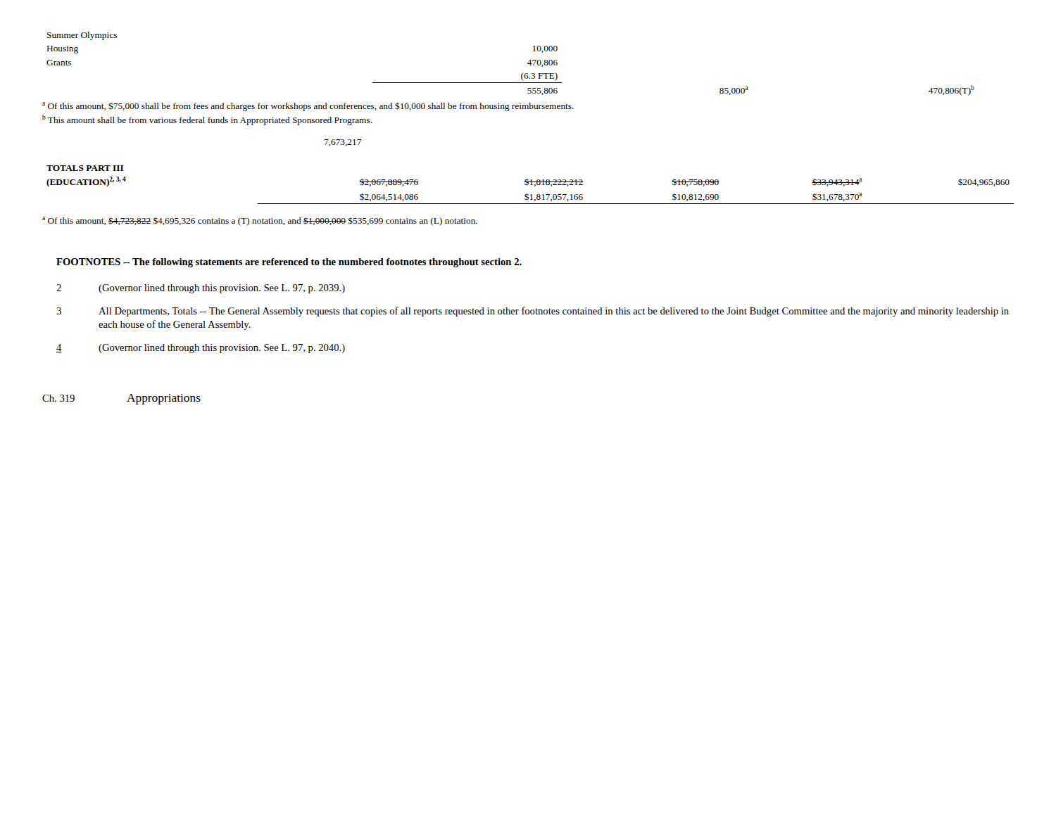| Summer Olympics | | | | | |
| Housing | 10,000 | | | | |
| Grants | 470,806 | | | | |
| | (6.3 FTE) | | | | |
| | 555,806 | | 85,000 a | 470,806(T) b | |
a Of this amount, $75,000 shall be from fees and charges for workshops and conferences, and $10,000 shall be from housing reimbursements.
b This amount shall be from various federal funds in Appropriated Sponsored Programs.
7,673,217
| TOTALS PART III |
| (EDUCATION) 2, 3, 4 | $2,067,889,476 | $1,818,222,212 | $10,758,090 | $33,943,314 a | $204,965,860 |
| | $2,064,514,086 | $1,817,057,166 | $10,812,690 | $31,678,370 a | |
a Of this amount, $4,723,822 $4,695,326 contains a (T) notation, and $1,000,000 $535,699 contains an (L) notation.
FOOTNOTES -- The following statements are referenced to the numbered footnotes throughout section 2.
2
(Governor lined through this provision. See L. 97, p. 2039.)
3
All Departments, Totals -- The General Assembly requests that copies of all reports requested in other footnotes contained in this act be delivered to the Joint Budget Committee and the majority and minority leadership in each house of the General Assembly.
4
(Governor lined through this provision. See L. 97, p. 2040.)
Ch. 319
Appropriations